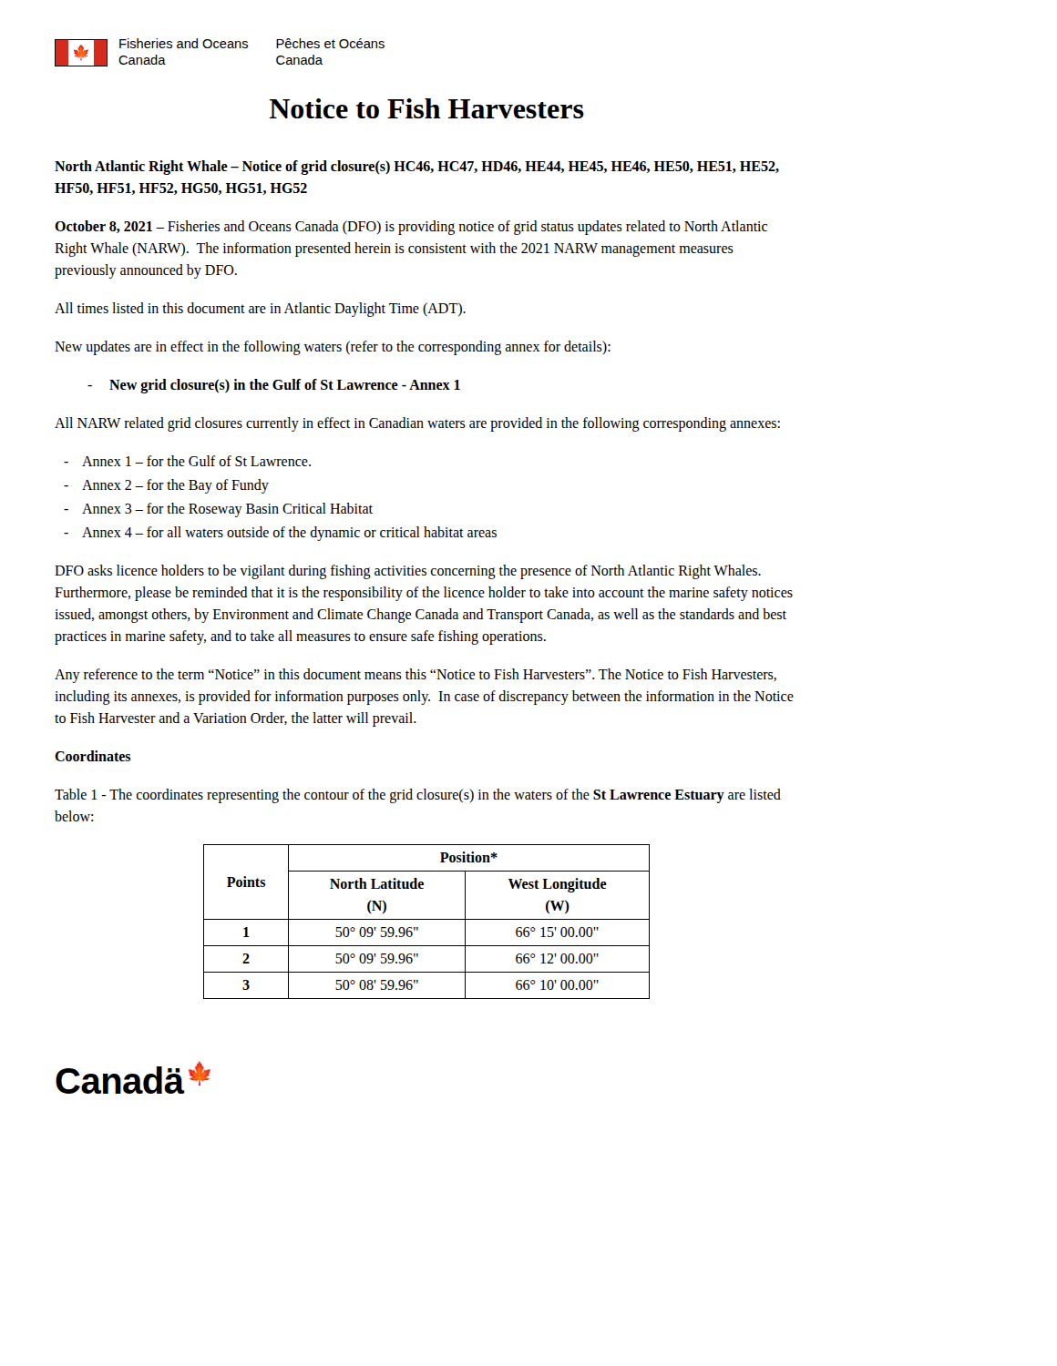🍁
Fisheries and Oceans
Canada
Pêches et Océans
Canada
Notice to Fish Harvesters
North Atlantic Right Whale – Notice of grid closure(s) HC46, HC47, HD46, HE44, HE45, HE46, HE50, HE51, HE52, HF50, HF51, HF52, HG50, HG51, HG52
October 8, 2021 – Fisheries and Oceans Canada (DFO) is providing notice of grid status updates related to North Atlantic Right Whale (NARW). The information presented herein is consistent with the 2021 NARW management measures previously announced by DFO.
All times listed in this document are in Atlantic Daylight Time (ADT).
New updates are in effect in the following waters (refer to the corresponding annex for details):
New grid closure(s) in the Gulf of St Lawrence - Annex 1
All NARW related grid closures currently in effect in Canadian waters are provided in the following corresponding annexes:
Annex 1 – for the Gulf of St Lawrence.
Annex 2 – for the Bay of Fundy
Annex 3 – for the Roseway Basin Critical Habitat
Annex 4 – for all waters outside of the dynamic or critical habitat areas
DFO asks licence holders to be vigilant during fishing activities concerning the presence of North Atlantic Right Whales. Furthermore, please be reminded that it is the responsibility of the licence holder to take into account the marine safety notices issued, amongst others, by Environment and Climate Change Canada and Transport Canada, as well as the standards and best practices in marine safety, and to take all measures to ensure safe fishing operations.
Any reference to the term “Notice” in this document means this “Notice to Fish Harvesters”. The Notice to Fish Harvesters, including its annexes, is provided for information purposes only. In case of discrepancy between the information in the Notice to Fish Harvester and a Variation Order, the latter will prevail.
Coordinates
Table 1 - The coordinates representing the contour of the grid closure(s) in the waters of the St Lawrence Estuary are listed below:
| Points | Position* |
| --- | --- |
| North Latitude (N) | West Longitude (W) |
| 1 | 50° 09' 59.96" | 66° 15' 00.00" |
| 2 | 50° 09' 59.96" | 66° 12' 00.00" |
| 3 | 50° 08' 59.96" | 66° 10' 00.00" |
Canadä🍁